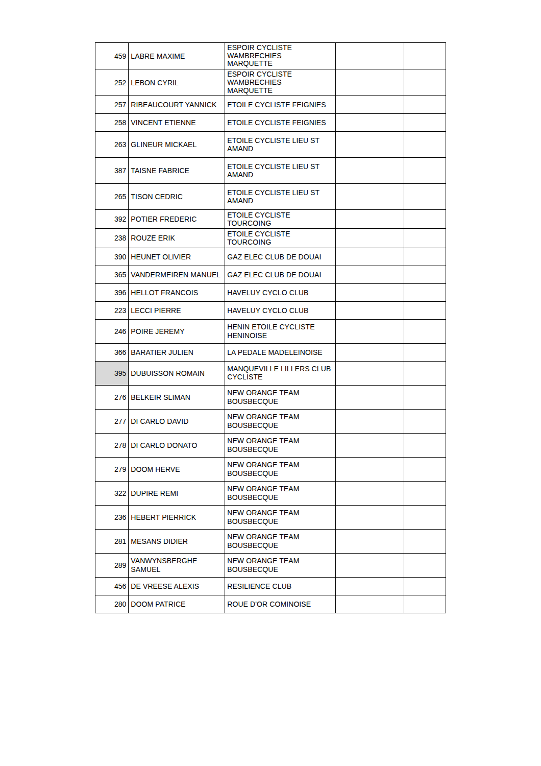| 459 | LABRE MAXIME | ESPOIR CYCLISTE WAMBRECHIES MARQUETTE | | |
| 252 | LEBON CYRIL | ESPOIR CYCLISTE WAMBRECHIES MARQUETTE | | |
| 257 | RIBEAUCOURT YANNICK | ETOILE CYCLISTE FEIGNIES | | |
| 258 | VINCENT ETIENNE | ETOILE CYCLISTE FEIGNIES | | |
| 263 | GLINEUR MICKAEL | ETOILE CYCLISTE LIEU ST AMAND | | |
| 387 | TAISNE FABRICE | ETOILE CYCLISTE LIEU ST AMAND | | |
| 265 | TISON CEDRIC | ETOILE CYCLISTE LIEU ST AMAND | | |
| 392 | POTIER FREDERIC | ETOILE CYCLISTE TOURCOING | | |
| 238 | ROUZE ERIK | ETOILE CYCLISTE TOURCOING | | |
| 390 | HEUNET OLIVIER | GAZ ELEC CLUB DE DOUAI | | |
| 365 | VANDERMEIREN MANUEL | GAZ ELEC CLUB DE DOUAI | | |
| 396 | HELLOT FRANCOIS | HAVELUY CYCLO CLUB | | |
| 223 | LECCI PIERRE | HAVELUY CYCLO CLUB | | |
| 246 | POIRE JEREMY | HENIN ETOILE CYCLISTE HENINOISE | | |
| 366 | BARATIER JULIEN | LA PEDALE MADELEINOISE | | |
| 395 | DUBUISSON ROMAIN | MANQUEVILLE LILLERS CLUB CYCLISTE | | |
| 276 | BELKEIR SLIMAN | NEW ORANGE TEAM BOUSBECQUE | | |
| 277 | DI CARLO DAVID | NEW ORANGE TEAM BOUSBECQUE | | |
| 278 | DI CARLO DONATO | NEW ORANGE TEAM BOUSBECQUE | | |
| 279 | DOOM HERVE | NEW ORANGE TEAM BOUSBECQUE | | |
| 322 | DUPIRE REMI | NEW ORANGE TEAM BOUSBECQUE | | |
| 236 | HEBERT PIERRICK | NEW ORANGE TEAM BOUSBECQUE | | |
| 281 | MESANS DIDIER | NEW ORANGE TEAM BOUSBECQUE | | |
| 289 | VANWYNSBERGHE SAMUEL | NEW ORANGE TEAM BOUSBECQUE | | |
| 456 | DE VREESE ALEXIS | RESILIENCE CLUB | | |
| 280 | DOOM PATRICE | ROUE D'OR COMINOISE | | |